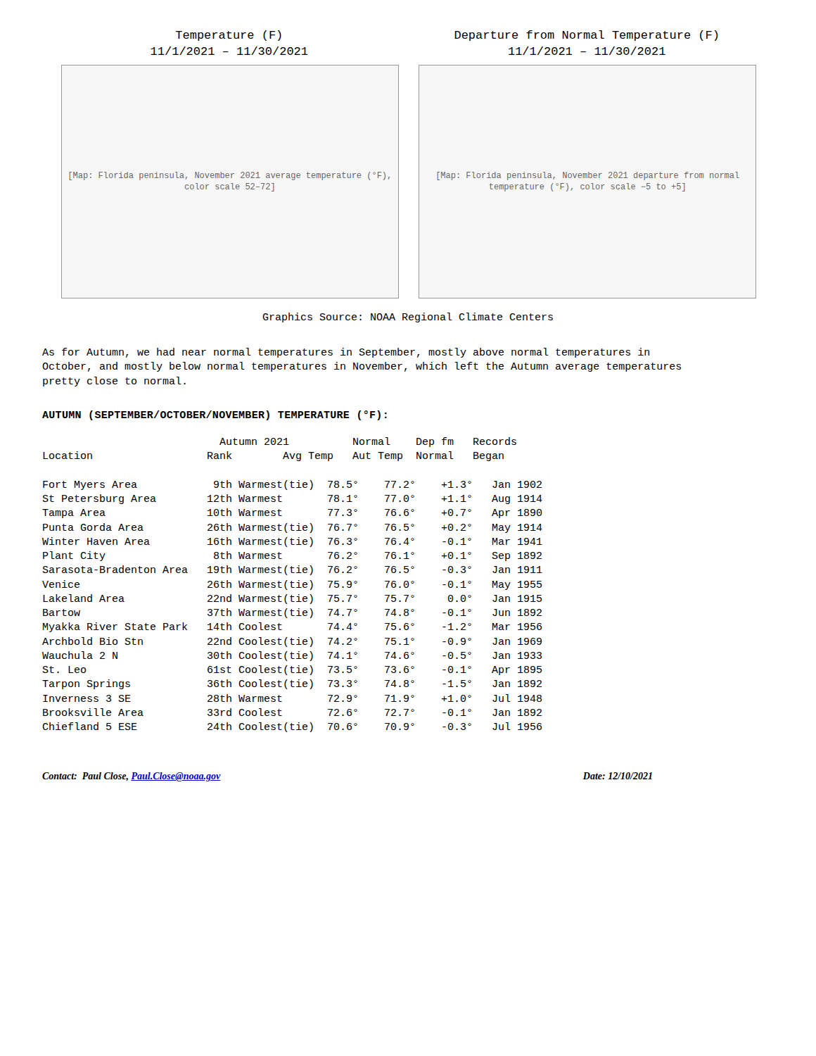Temperature (F) 11/1/2021 – 11/30/2021
[Map: Florida peninsula, November 2021 average temperature (°F), color scale 52–72]
Departure from Normal Temperature (F) 11/1/2021 – 11/30/2021
[Map: Florida peninsula, November 2021 departure from normal temperature (°F), color scale −5 to +5]
Graphics Source: NOAA Regional Climate Centers
As for Autumn, we had near normal temperatures in September, mostly above normal temperatures in October, and mostly below normal temperatures in November, which left the Autumn average temperatures pretty close to normal.
AUTUMN (SEPTEMBER/OCTOBER/NOVEMBER) TEMPERATURE (°F):
                            Autumn 2021          Normal    Dep fm   Records
Location                  Rank        Avg Temp   Aut Temp  Normal   Began

Fort Myers Area            9th Warmest(tie)  78.5°    77.2°    +1.3°   Jan 1902
St Petersburg Area        12th Warmest       78.1°    77.0°    +1.1°   Aug 1914
Tampa Area                10th Warmest       77.3°    76.6°    +0.7°   Apr 1890
Punta Gorda Area          26th Warmest(tie)  76.7°    76.5°    +0.2°   May 1914
Winter Haven Area         16th Warmest(tie)  76.3°    76.4°    -0.1°   Mar 1941
Plant City                 8th Warmest       76.2°    76.1°    +0.1°   Sep 1892
Sarasota-Bradenton Area   19th Warmest(tie)  76.2°    76.5°    -0.3°   Jan 1911
Venice                    26th Warmest(tie)  75.9°    76.0°    -0.1°   May 1955
Lakeland Area             22nd Warmest(tie)  75.7°    75.7°     0.0°   Jan 1915
Bartow                    37th Warmest(tie)  74.7°    74.8°    -0.1°   Jun 1892
Myakka River State Park   14th Coolest       74.4°    75.6°    -1.2°   Mar 1956
Archbold Bio Stn          22nd Coolest(tie)  74.2°    75.1°    -0.9°   Jan 1969
Wauchula 2 N              30th Coolest(tie)  74.1°    74.6°    -0.5°   Jan 1933
St. Leo                   61st Coolest(tie)  73.5°    73.6°    -0.1°   Apr 1895
Tarpon Springs            36th Coolest(tie)  73.3°    74.8°    -1.5°   Jan 1892
Inverness 3 SE            28th Warmest       72.9°    71.9°    +1.0°   Jul 1948
Brooksville Area          33rd Coolest       72.6°    72.7°    -0.1°   Jan 1892
Chiefland 5 ESE           24th Coolest(tie)  70.6°    70.9°    -0.3°   Jul 1956
Contact: Paul Close, Paul.Close@noaa.gov
Date: 12/10/2021